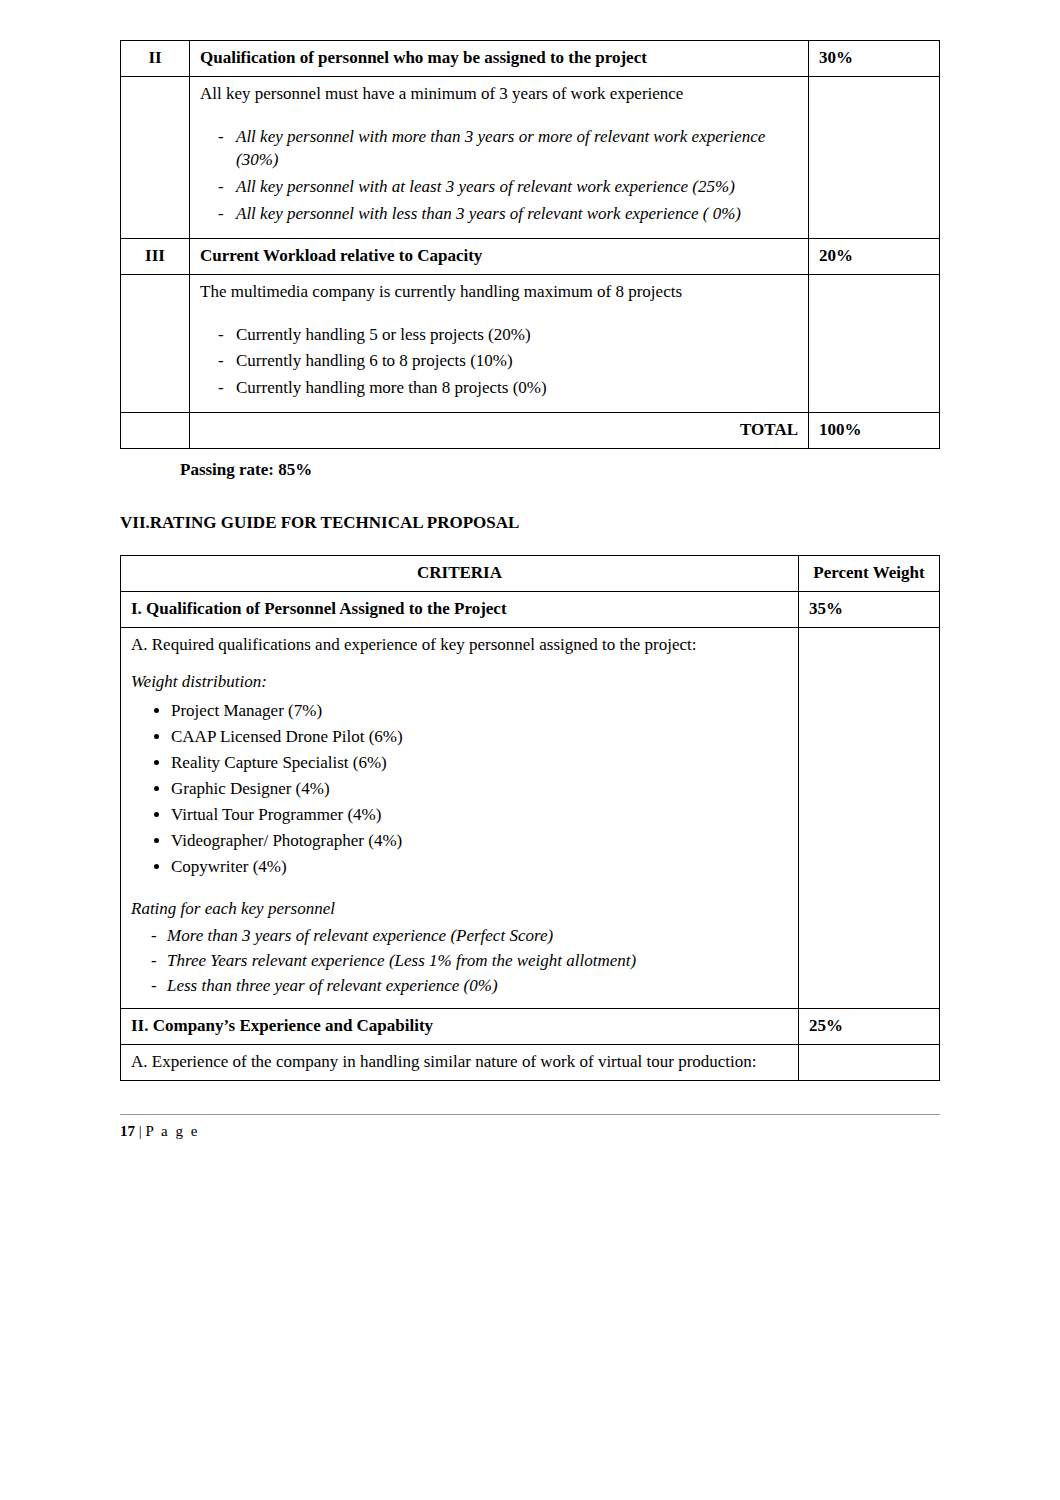| II | Qualification of personnel who may be assigned to the project | 30% |
| | All key personnel must have a minimum of 3 years of work experience All key personnel with more than 3 years or more of relevant work experience (30%) All key personnel with at least 3 years of relevant work experience (25%) All key personnel with less than 3 years of relevant work experience ( 0%) | |
| III | Current Workload relative to Capacity | 20% |
| | The multimedia company is currently handling maximum of 8 projects Currently handling 5 or less projects (20%) Currently handling 6 to 8 projects (10%) Currently handling more than 8 projects (0%) | |
| | TOTAL | 100% |
Passing rate: 85%
VII.RATING GUIDE FOR TECHNICAL PROPOSAL
| CRITERIA | Percent Weight |
| --- | --- |
| I. Qualification of Personnel Assigned to the Project | 35% |
| A. Required qualifications and experience of key personnel assigned to the project: Weight distribution: Project Manager (7%) CAAP Licensed Drone Pilot (6%) Reality Capture Specialist (6%) Graphic Designer (4%) Virtual Tour Programmer (4%) Videographer/ Photographer (4%) Copywriter (4%) Rating for each key personnel More than 3 years of relevant experience (Perfect Score) Three Years relevant experience (Less 1% from the weight allotment) Less than three year of relevant experience (0%) | |
| II. Company’s Experience and Capability | 25% |
| A. Experience of the company in handling similar nature of work of virtual tour production: | |
17 | P a g e